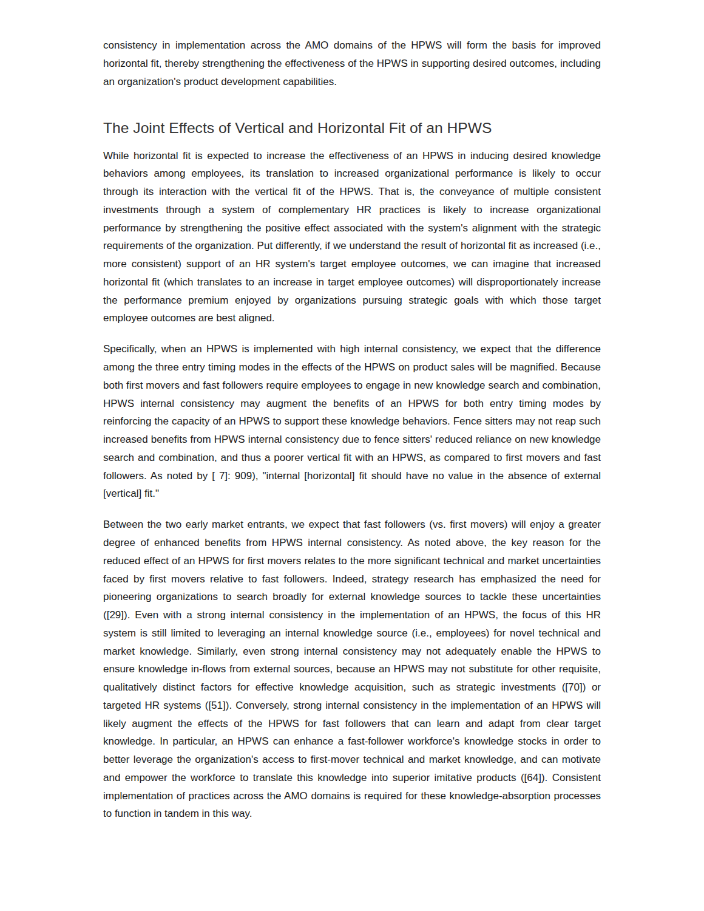consistency in implementation across the AMO domains of the HPWS will form the basis for improved horizontal fit, thereby strengthening the effectiveness of the HPWS in supporting desired outcomes, including an organization's product development capabilities.
The Joint Effects of Vertical and Horizontal Fit of an HPWS
While horizontal fit is expected to increase the effectiveness of an HPWS in inducing desired knowledge behaviors among employees, its translation to increased organizational performance is likely to occur through its interaction with the vertical fit of the HPWS. That is, the conveyance of multiple consistent investments through a system of complementary HR practices is likely to increase organizational performance by strengthening the positive effect associated with the system's alignment with the strategic requirements of the organization. Put differently, if we understand the result of horizontal fit as increased (i.e., more consistent) support of an HR system's target employee outcomes, we can imagine that increased horizontal fit (which translates to an increase in target employee outcomes) will disproportionately increase the performance premium enjoyed by organizations pursuing strategic goals with which those target employee outcomes are best aligned.
Specifically, when an HPWS is implemented with high internal consistency, we expect that the difference among the three entry timing modes in the effects of the HPWS on product sales will be magnified. Because both first movers and fast followers require employees to engage in new knowledge search and combination, HPWS internal consistency may augment the benefits of an HPWS for both entry timing modes by reinforcing the capacity of an HPWS to support these knowledge behaviors. Fence sitters may not reap such increased benefits from HPWS internal consistency due to fence sitters' reduced reliance on new knowledge search and combination, and thus a poorer vertical fit with an HPWS, as compared to first movers and fast followers. As noted by [ 7]: 909), "internal [horizontal] fit should have no value in the absence of external [vertical] fit."
Between the two early market entrants, we expect that fast followers (vs. first movers) will enjoy a greater degree of enhanced benefits from HPWS internal consistency. As noted above, the key reason for the reduced effect of an HPWS for first movers relates to the more significant technical and market uncertainties faced by first movers relative to fast followers. Indeed, strategy research has emphasized the need for pioneering organizations to search broadly for external knowledge sources to tackle these uncertainties ([29]). Even with a strong internal consistency in the implementation of an HPWS, the focus of this HR system is still limited to leveraging an internal knowledge source (i.e., employees) for novel technical and market knowledge. Similarly, even strong internal consistency may not adequately enable the HPWS to ensure knowledge in-flows from external sources, because an HPWS may not substitute for other requisite, qualitatively distinct factors for effective knowledge acquisition, such as strategic investments ([70]) or targeted HR systems ([51]). Conversely, strong internal consistency in the implementation of an HPWS will likely augment the effects of the HPWS for fast followers that can learn and adapt from clear target knowledge. In particular, an HPWS can enhance a fast-follower workforce's knowledge stocks in order to better leverage the organization's access to first-mover technical and market knowledge, and can motivate and empower the workforce to translate this knowledge into superior imitative products ([64]). Consistent implementation of practices across the AMO domains is required for these knowledge-absorption processes to function in tandem in this way.